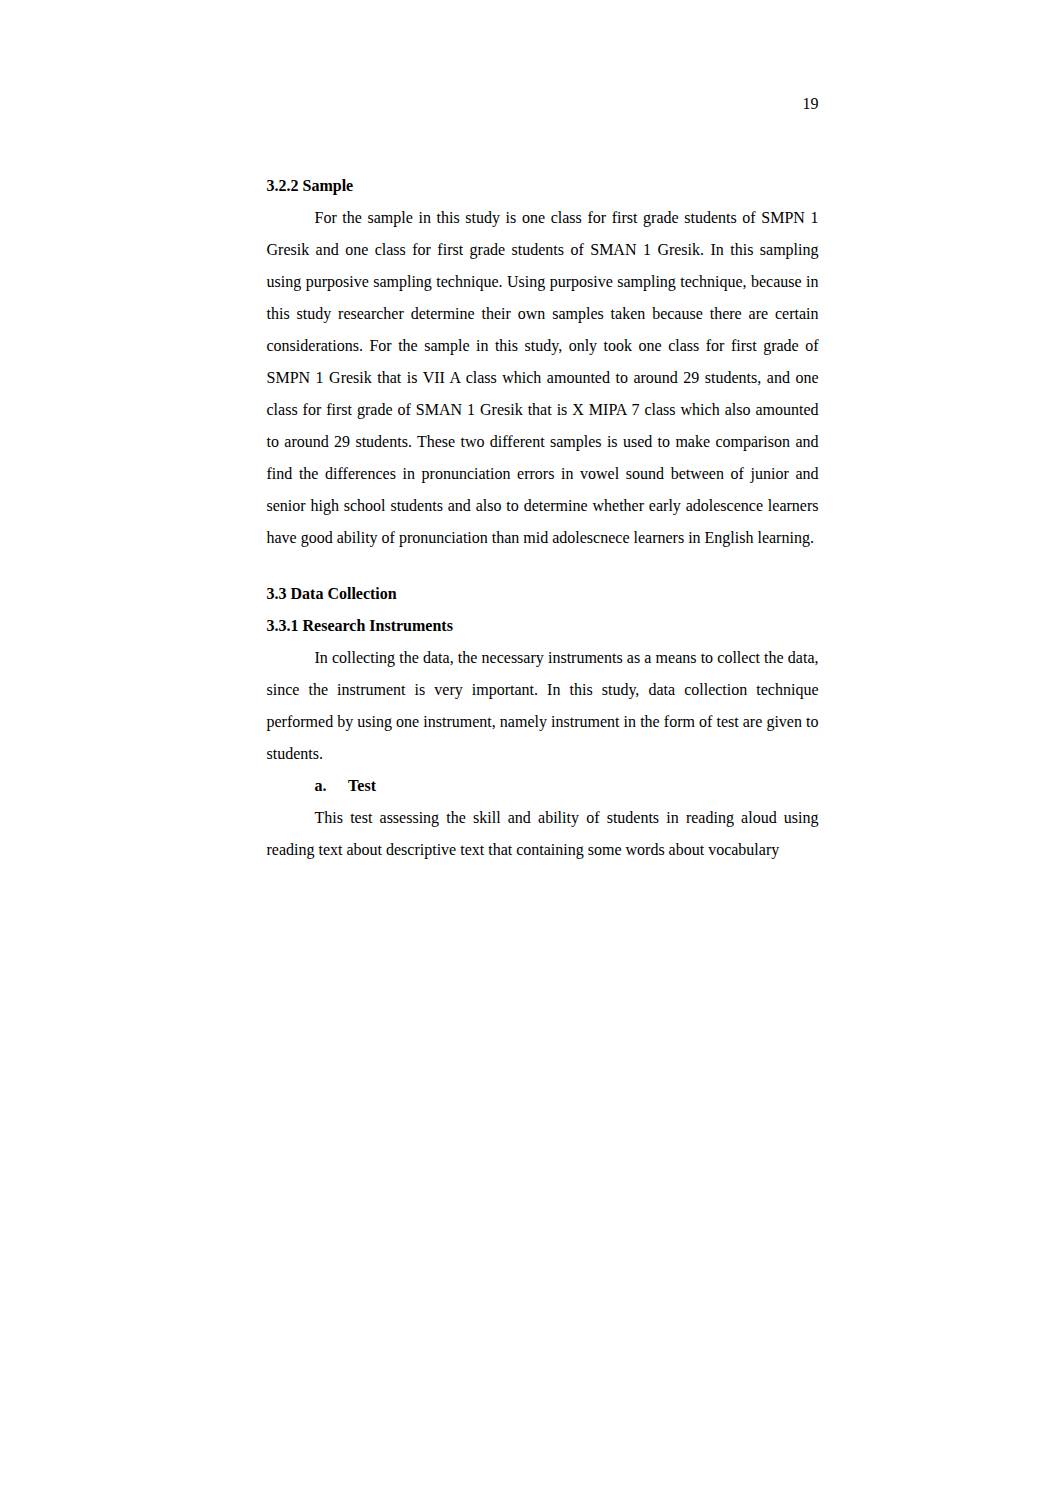19
3.2.2 Sample
For the sample in this study is one class for first grade students of SMPN 1 Gresik and one class for first grade students of SMAN 1 Gresik. In this sampling using purposive sampling technique. Using purposive sampling technique, because in this study researcher determine their own samples taken because there are certain considerations. For the sample in this study, only took one class for first grade of SMPN 1 Gresik that is VII A class which amounted to around 29 students, and one class for first grade of SMAN 1 Gresik that is X MIPA 7 class which also amounted to around 29 students. These two different samples is used to make comparison and find the differences in pronunciation errors in vowel sound between of junior and senior high school students and also to determine whether early adolescence learners have good ability of pronunciation than mid adolescnece learners in English learning.
3.3 Data Collection
3.3.1 Research Instruments
In collecting the data, the necessary instruments as a means to collect the data, since the instrument is very important. In this study, data collection technique performed by using one instrument, namely instrument in the form of test are given to students.
a. Test
This test assessing the skill and ability of students in reading aloud using reading text about descriptive text that containing some words about vocabulary